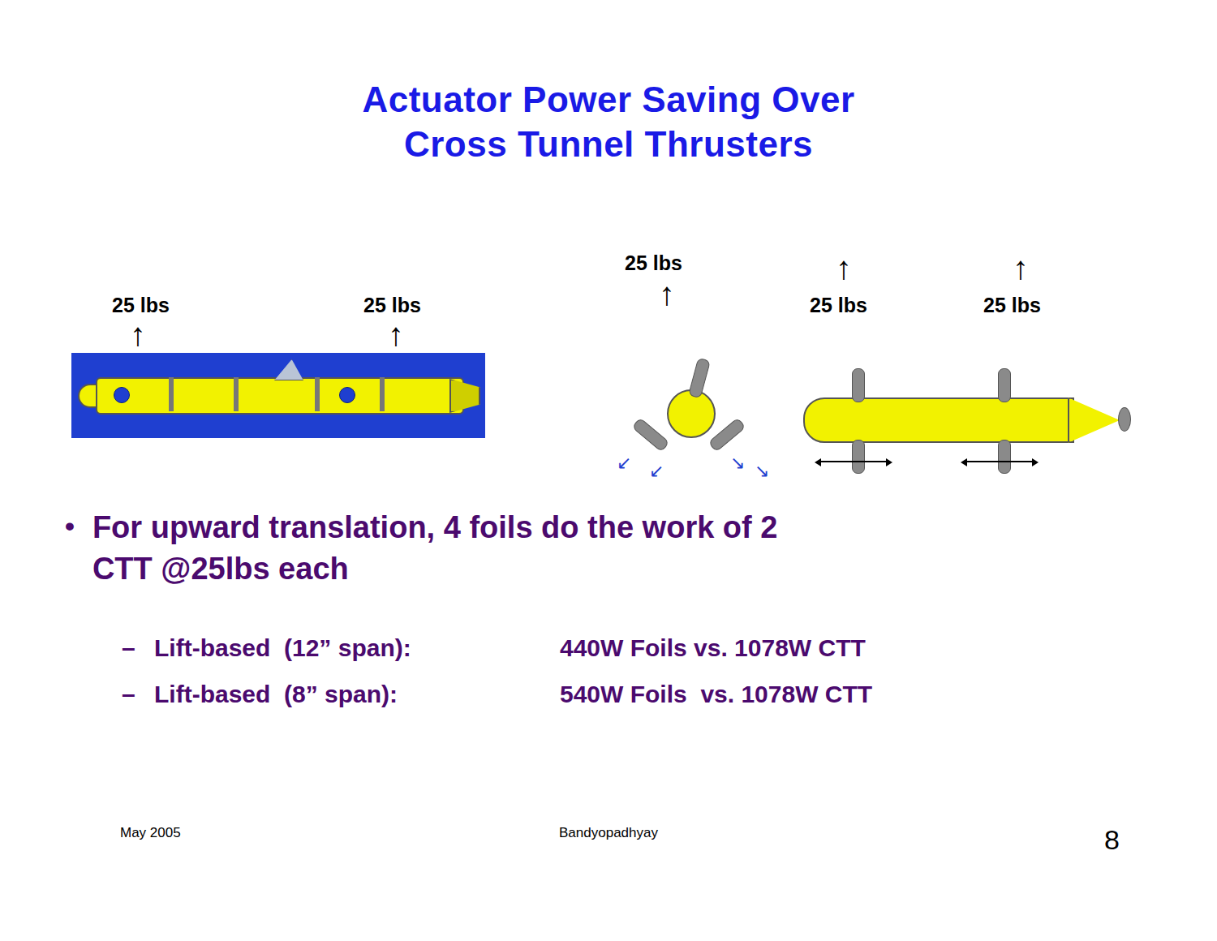Actuator Power Saving Over
Cross Tunnel Thrusters
25 lbs ↑ 25 lbs ↑
25 lbs ↑
↙ ↙ ↘ ↘
25 lbs ↑ 25 lbs ↑
• For upward translation, 4 foils do the work of 2
CTT @25lbs each
– Lift-based (12” span): 440W Foils vs. 1078W CTT
– Lift-based (8” span): 540W Foils vs. 1078W CTT
May 2005
Bandyopadhyay
8